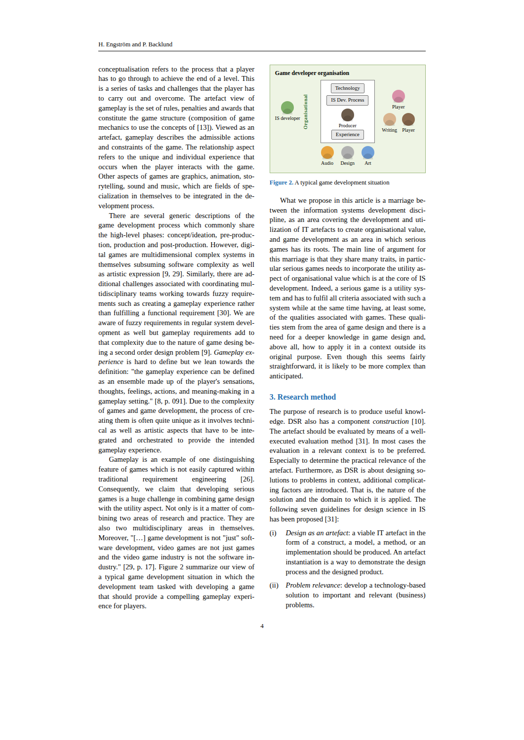H. Engström and P. Backlund
conceptualisation refers to the process that a player has to go through to achieve the end of a level. This is a series of tasks and challenges that the player has to carry out and overcome. The artefact view of gameplay is the set of rules, penalties and awards that constitute the game structure (composition of game mechanics to use the concepts of [13]). Viewed as an artefact, gameplay describes the admissible actions and constraints of the game. The relationship aspect refers to the unique and individual experience that occurs when the player interacts with the game. Other aspects of games are graphics, animation, storytelling, sound and music, which are fields of specialization in themselves to be integrated in the development process.
There are several generic descriptions of the game development process which commonly share the high-level phases: concept/ideation, pre-production, production and post-production. However, digital games are multidimensional complex systems in themselves subsuming software complexity as well as artistic expression [9, 29]. Similarly, there are additional challenges associated with coordinating multidisciplinary teams working towards fuzzy requirements such as creating a gameplay experience rather than fulfilling a functional requirement [30]. We are aware of fuzzy requirements in regular system development as well but gameplay requirements add to that complexity due to the nature of game desing being a second order design problem [9]. Gameplay experience is hard to define but we lean towards the definition: "the gameplay experience can be defined as an ensemble made up of the player's sensations, thoughts, feelings, actions, and meaning-making in a gameplay setting." [8, p. 091]. Due to the complexity of games and game development, the process of creating them is often quite unique as it involves technical as well as artistic aspects that have to be integrated and orchestrated to provide the intended gameplay experience.
Gameplay is an example of one distinguishing feature of games which is not easily captured within traditional requirement engineering [26]. Consequently, we claim that developing serious games is a huge challenge in combining game design with the utility aspect. Not only is it a matter of combining two areas of research and practice. They are also two multidisciplinary areas in themselves. Moreover, "[…] game development is not "just" software development, video games are not just games and the video game industry is not the software industry." [29, p. 17]. Figure 2 summarize our view of a typical game development situation in which the development team tasked with developing a game that should provide a compelling gameplay experience for players.
Game developer organisation
IS developer
Organisational
Technology
IS Dev. Process
Producer
Experience
Player
Writing
Player
Audio
Design
Art
Figure 2. A typical game development situation
What we propose in this article is a marriage between the information systems development discipline, as an area covering the development and utilization of IT artefacts to create organisational value, and game development as an area in which serious games has its roots. The main line of argument for this marriage is that they share many traits, in particular serious games needs to incorporate the utility aspect of organisational value which is at the core of IS development. Indeed, a serious game is a utility system and has to fulfil all criteria associated with such a system while at the same time having, at least some, of the qualities associated with games. These qualities stem from the area of game design and there is a need for a deeper knowledge in game design and, above all, how to apply it in a context outside its original purpose. Even though this seems fairly straightforward, it is likely to be more complex than anticipated.
3. Research method
The purpose of research is to produce useful knowledge. DSR also has a component construction [10]. The artefact should be evaluated by means of a well-executed evaluation method [31]. In most cases the evaluation in a relevant context is to be preferred. Especially to determine the practical relevance of the artefact. Furthermore, as DSR is about designing solutions to problems in context, additional complicating factors are introduced. That is, the nature of the solution and the domain to which it is applied. The following seven guidelines for design science in IS has been proposed [31]:
(i) Design as an artefact: a viable IT artefact in the form of a construct, a model, a method, or an implementation should be produced. An artefact instantiation is a way to demonstrate the design process and the designed product.
(ii) Problem relevance: develop a technology-based solution to important and relevant (business) problems.
4